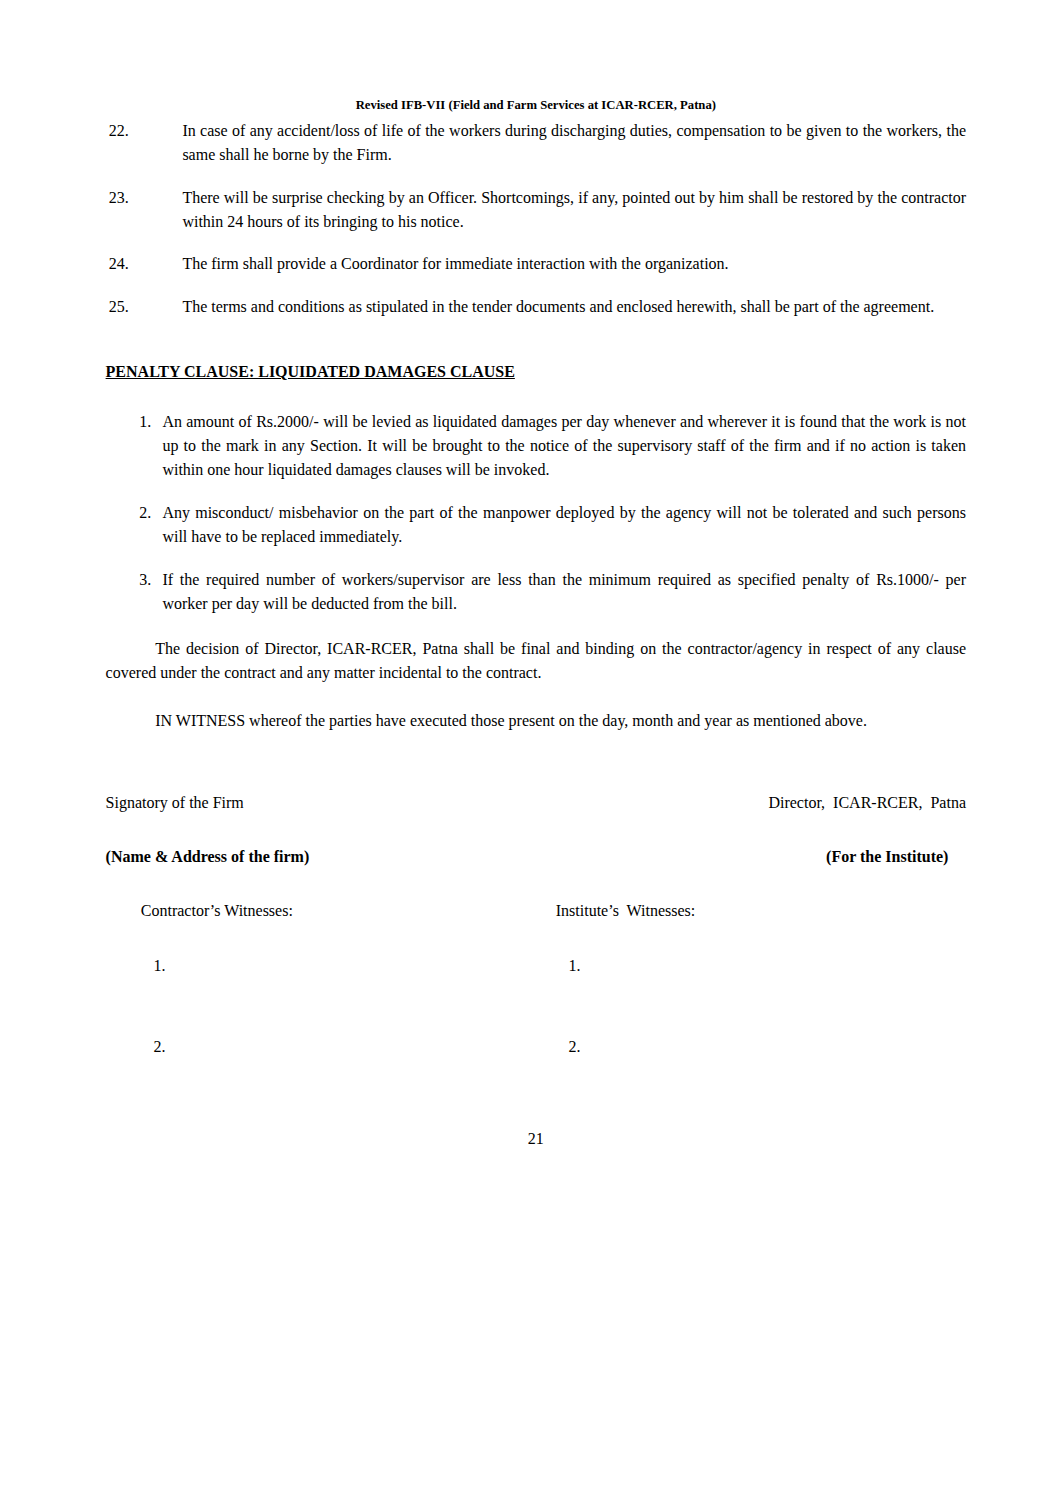Revised IFB-VII (Field and Farm Services at ICAR-RCER, Patna)
22.
In case of any accident/loss of life of the workers during discharging duties, compensation to be given to the workers, the same shall he borne by the Firm.
23.
There will be surprise checking by an Officer. Shortcomings, if any, pointed out by him shall be restored by the contractor within 24 hours of its bringing to his notice.
24.
The firm shall provide a Coordinator for immediate interaction with the organization.
25.
The terms and conditions as stipulated in the tender documents and enclosed herewith, shall be part of the agreement.
PENALTY CLAUSE: LIQUIDATED DAMAGES CLAUSE
An amount of Rs.2000/- will be levied as liquidated damages per day whenever and wherever it is found that the work is not up to the mark in any Section. It will be brought to the notice of the supervisory staff of the firm and if no action is taken within one hour liquidated damages clauses will be invoked.
Any misconduct/ misbehavior on the part of the manpower deployed by the agency will not be tolerated and such persons will have to be replaced immediately.
If the required number of workers/supervisor are less than the minimum required as specified penalty of Rs.1000/- per worker per day will be deducted from the bill.
The decision of Director, ICAR-RCER, Patna shall be final and binding on the contractor/agency in respect of any clause covered under the contract and any matter incidental to the contract.
IN WITNESS whereof the parties have executed those present on the day, month and year as mentioned above.
Signatory of the Firm
Director, ICAR-RCER, Patna
(Name & Address of the firm)
(For the Institute)
Contractor’s Witnesses:
Institute’s Witnesses:
1.
1.
2.
2.
21